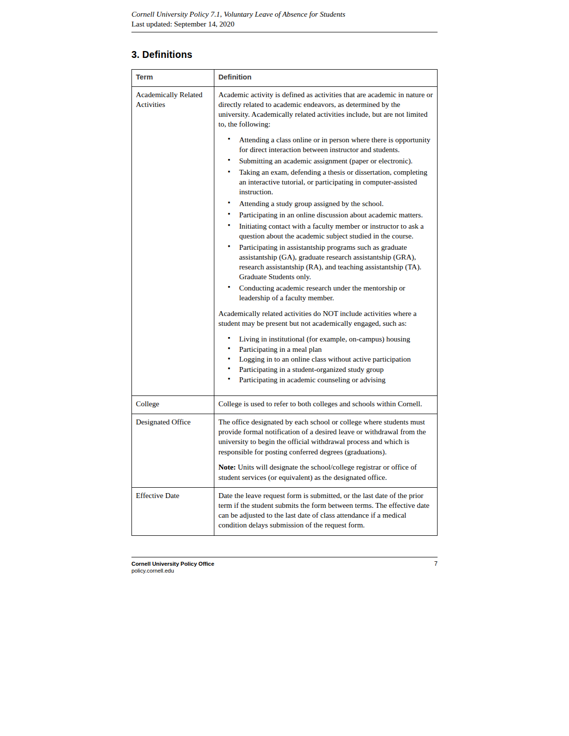Cornell University Policy 7.1, Voluntary Leave of Absence for Students
Last updated: September 14, 2020
3. Definitions
| Term | Definition |
| --- | --- |
| Academically Related Activities | Academic activity is defined as activities that are academic in nature or directly related to academic endeavors, as determined by the university. Academically related activities include, but are not limited to, the following: Attending a class online or in person where there is opportunity for direct interaction between instructor and students. Submitting an academic assignment (paper or electronic). Taking an exam, defending a thesis or dissertation, completing an interactive tutorial, or participating in computer-assisted instruction. Attending a study group assigned by the school. Participating in an online discussion about academic matters. Initiating contact with a faculty member or instructor to ask a question about the academic subject studied in the course. Participating in assistantship programs such as graduate assistantship (GA), graduate research assistantship (GRA), research assistantship (RA), and teaching assistantship (TA). Graduate Students only. Conducting academic research under the mentorship or leadership of a faculty member. Academically related activities do NOT include activities where a student may be present but not academically engaged, such as: Living in institutional (for example, on-campus) housing Participating in a meal plan Logging in to an online class without active participation Participating in a student-organized study group Participating in academic counseling or advising |
| College | College is used to refer to both colleges and schools within Cornell. |
| Designated Office | The office designated by each school or college where students must provide formal notification of a desired leave or withdrawal from the university to begin the official withdrawal process and which is responsible for posting conferred degrees (graduations). Note: Units will designate the school/college registrar or office of student services (or equivalent) as the designated office. |
| Effective Date | Date the leave request form is submitted, or the last date of the prior term if the student submits the form between terms. The effective date can be adjusted to the last date of class attendance if a medical condition delays submission of the request form. |
Cornell University Policy Office
policy.cornell.edu
7